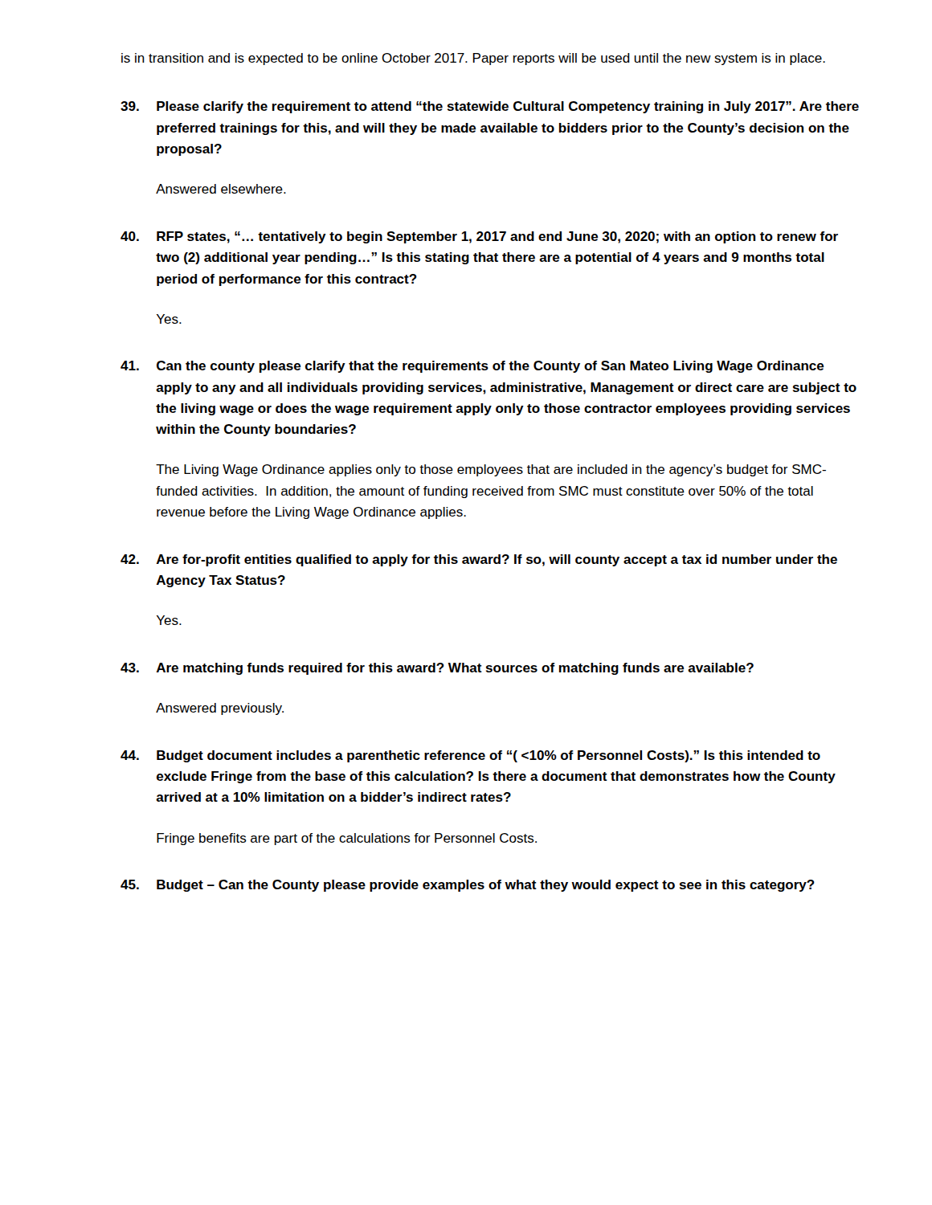is in transition and is expected to be online October 2017. Paper reports will be used until the new system is in place.
39.
Please clarify the requirement to attend “the statewide Cultural Competency training in July 2017”. Are there preferred trainings for this, and will they be made available to bidders prior to the County’s decision on the proposal?
Answered elsewhere.
40.
RFP states, “… tentatively to begin September 1, 2017 and end June 30, 2020; with an option to renew for two (2) additional year pending…” Is this stating that there are a potential of 4 years and 9 months total period of performance for this contract?
Yes.
41.
Can the county please clarify that the requirements of the County of San Mateo Living Wage Ordinance apply to any and all individuals providing services, administrative, Management or direct care are subject to the living wage or does the wage requirement apply only to those contractor employees providing services within the County boundaries?
The Living Wage Ordinance applies only to those employees that are included in the agency’s budget for SMC-funded activities. In addition, the amount of funding received from SMC must constitute over 50% of the total revenue before the Living Wage Ordinance applies.
42.
Are for-profit entities qualified to apply for this award? If so, will county accept a tax id number under the Agency Tax Status?
Yes.
43.
Are matching funds required for this award? What sources of matching funds are available?
Answered previously.
44.
Budget document includes a parenthetic reference of “( <10% of Personnel Costs).” Is this intended to exclude Fringe from the base of this calculation? Is there a document that demonstrates how the County arrived at a 10% limitation on a bidder’s indirect rates?
Fringe benefits are part of the calculations for Personnel Costs.
45.
Budget – Can the County please provide examples of what they would expect to see in this category?